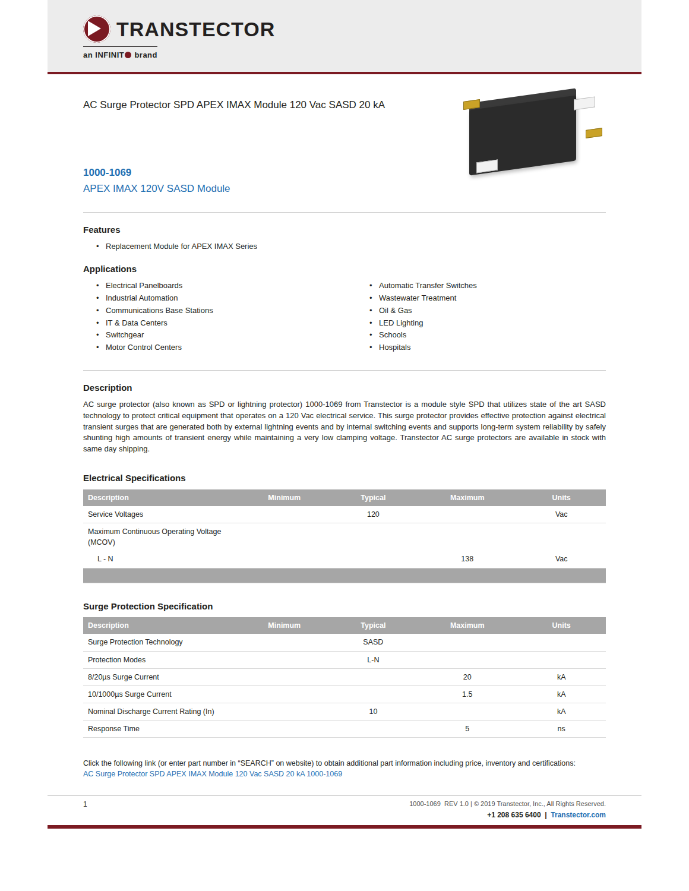TRANSTECTOR
an INFINIT brand
AC Surge Protector SPD APEX IMAX Module 120 Vac SASD 20 kA
1000-1069
APEX IMAX 120V SASD Module
Features
Replacement Module for APEX IMAX Series
Applications
Electrical Panelboards
Industrial Automation
Communications Base Stations
IT & Data Centers
Switchgear
Motor Control Centers
Automatic Transfer Switches
Wastewater Treatment
Oil & Gas
LED Lighting
Schools
Hospitals
Description
AC surge protector (also known as SPD or lightning protector) 1000-1069 from Transtector is a module style SPD that utilizes state of the art SASD technology to protect critical equipment that operates on a 120 Vac electrical service. This surge protector provides effective protection against electrical transient surges that are generated both by external lightning events and by internal switching events and supports long-term system reliability by safely shunting high amounts of transient energy while maintaining a very low clamping voltage. Transtector AC surge protectors are available in stock with same day shipping.
Electrical Specifications
| Description | Minimum | Typical | Maximum | Units |
| --- | --- | --- | --- | --- |
| Service Voltages | | 120 | | Vac |
| Maximum Continuous Operating Voltage (MCOV) | | | | |
| L - N | | | 138 | Vac |
Surge Protection Specification
| Description | Minimum | Typical | Maximum | Units |
| --- | --- | --- | --- | --- |
| Surge Protection Technology | | SASD | | |
| Protection Modes | | L-N | | |
| 8/20µs Surge Current | | | 20 | kA |
| 10/1000µs Surge Current | | | 1.5 | kA |
| Nominal Discharge Current Rating (In) | | 10 | | kA |
| Response Time | | | 5 | ns |
Click the following link (or enter part number in “SEARCH” on website) to obtain additional part information including price, inventory and certifications:
AC Surge Protector SPD APEX IMAX Module 120 Vac SASD 20 kA 1000-1069
1
1000-1069 REV 1.0 | © 2019 Transtector, Inc., All Rights Reserved.
+1 208 635 6400 | Transtector.com